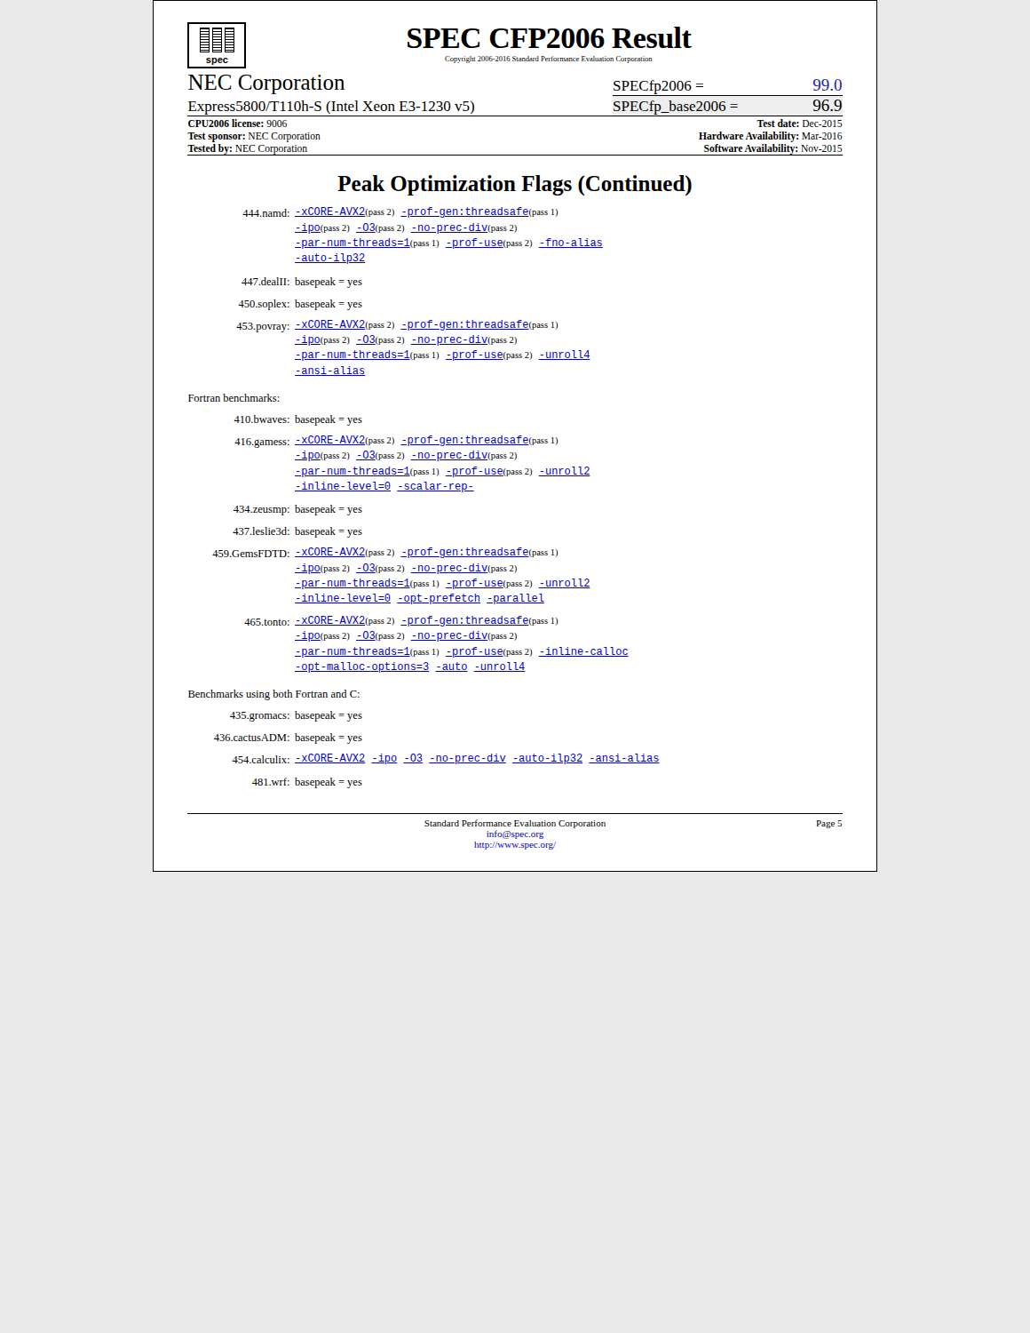spec
SPEC CFP2006 Result
Copyright 2006-2016 Standard Performance Evaluation Corporation
| NEC Corporation | SPECfp2006 = | 99.0 |
| Express5800/T110h-S (Intel Xeon E3-1230 v5) | SPECfp_base2006 = | 96.9 |
| CPU2006 license: 9006 | Test date: Dec-2015 |
| Test sponsor: NEC Corporation | Hardware Availability: Mar-2016 |
| Tested by: NEC Corporation | Software Availability: Nov-2015 |
Peak Optimization Flags (Continued)
444.namd:
-xCORE-AVX2(pass 2) -prof-gen:threadsafe(pass 1) -ipo(pass 2) -O3(pass 2) -no-prec-div(pass 2) -par-num-threads=1(pass 1) -prof-use(pass 2) -fno-alias -auto-ilp32
447.dealII:
basepeak = yes
450.soplex:
basepeak = yes
453.povray:
-xCORE-AVX2(pass 2) -prof-gen:threadsafe(pass 1) -ipo(pass 2) -O3(pass 2) -no-prec-div(pass 2) -par-num-threads=1(pass 1) -prof-use(pass 2) -unroll4 -ansi-alias
Fortran benchmarks:
410.bwaves:
basepeak = yes
416.gamess:
-xCORE-AVX2(pass 2) -prof-gen:threadsafe(pass 1) -ipo(pass 2) -O3(pass 2) -no-prec-div(pass 2) -par-num-threads=1(pass 1) -prof-use(pass 2) -unroll2 -inline-level=0 -scalar-rep-
434.zeusmp:
basepeak = yes
437.leslie3d:
basepeak = yes
459.GemsFDTD:
-xCORE-AVX2(pass 2) -prof-gen:threadsafe(pass 1) -ipo(pass 2) -O3(pass 2) -no-prec-div(pass 2) -par-num-threads=1(pass 1) -prof-use(pass 2) -unroll2 -inline-level=0 -opt-prefetch -parallel
465.tonto:
-xCORE-AVX2(pass 2) -prof-gen:threadsafe(pass 1) -ipo(pass 2) -O3(pass 2) -no-prec-div(pass 2) -par-num-threads=1(pass 1) -prof-use(pass 2) -inline-calloc -opt-malloc-options=3 -auto -unroll4
Benchmarks using both Fortran and C:
435.gromacs:
basepeak = yes
436.cactusADM:
basepeak = yes
454.calculix:
-xCORE-AVX2 -ipo -O3 -no-prec-div -auto-ilp32 -ansi-alias
481.wrf:
basepeak = yes
Page 5
Standard Performance Evaluation Corporation
info@spec.org
http://www.spec.org/